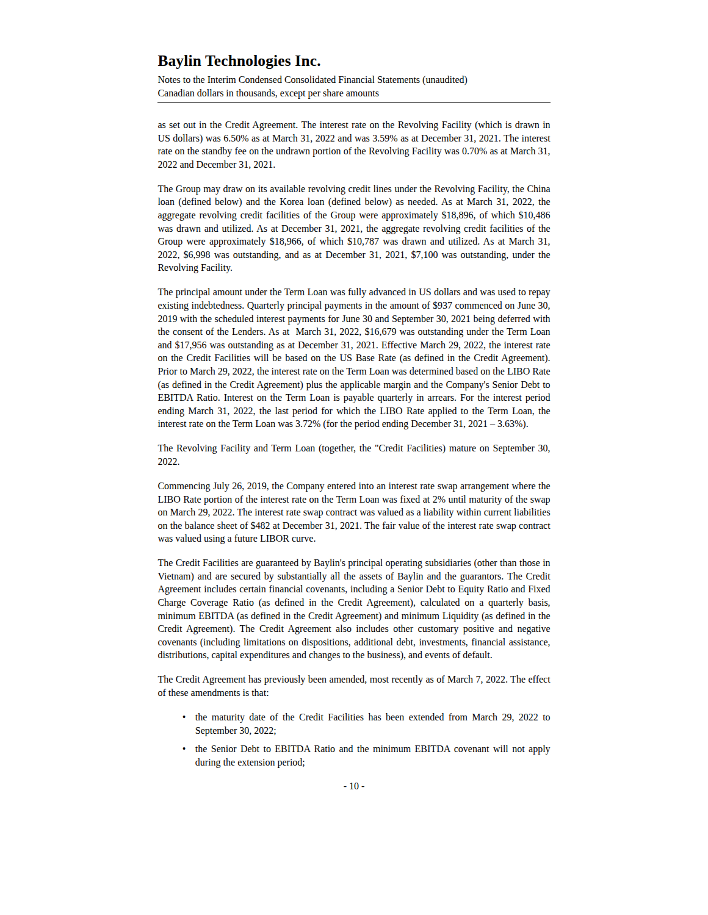Baylin Technologies Inc.
Notes to the Interim Condensed Consolidated Financial Statements (unaudited)
Canadian dollars in thousands, except per share amounts
as set out in the Credit Agreement. The interest rate on the Revolving Facility (which is drawn in US dollars) was 6.50% as at March 31, 2022 and was 3.59% as at December 31, 2021. The interest rate on the standby fee on the undrawn portion of the Revolving Facility was 0.70% as at March 31, 2022 and December 31, 2021.
The Group may draw on its available revolving credit lines under the Revolving Facility, the China loan (defined below) and the Korea loan (defined below) as needed. As at March 31, 2022, the aggregate revolving credit facilities of the Group were approximately $18,896, of which $10,486 was drawn and utilized. As at December 31, 2021, the aggregate revolving credit facilities of the Group were approximately $18,966, of which $10,787 was drawn and utilized. As at March 31, 2022, $6,998 was outstanding, and as at December 31, 2021, $7,100 was outstanding, under the Revolving Facility.
The principal amount under the Term Loan was fully advanced in US dollars and was used to repay existing indebtedness. Quarterly principal payments in the amount of $937 commenced on June 30, 2019 with the scheduled interest payments for June 30 and September 30, 2021 being deferred with the consent of the Lenders. As at March 31, 2022, $16,679 was outstanding under the Term Loan and $17,956 was outstanding as at December 31, 2021. Effective March 29, 2022, the interest rate on the Credit Facilities will be based on the US Base Rate (as defined in the Credit Agreement). Prior to March 29, 2022, the interest rate on the Term Loan was determined based on the LIBO Rate (as defined in the Credit Agreement) plus the applicable margin and the Company's Senior Debt to EBITDA Ratio. Interest on the Term Loan is payable quarterly in arrears. For the interest period ending March 31, 2022, the last period for which the LIBO Rate applied to the Term Loan, the interest rate on the Term Loan was 3.72% (for the period ending December 31, 2021 – 3.63%).
The Revolving Facility and Term Loan (together, the "Credit Facilities) mature on September 30, 2022.
Commencing July 26, 2019, the Company entered into an interest rate swap arrangement where the LIBO Rate portion of the interest rate on the Term Loan was fixed at 2% until maturity of the swap on March 29, 2022. The interest rate swap contract was valued as a liability within current liabilities on the balance sheet of $482 at December 31, 2021. The fair value of the interest rate swap contract was valued using a future LIBOR curve.
The Credit Facilities are guaranteed by Baylin's principal operating subsidiaries (other than those in Vietnam) and are secured by substantially all the assets of Baylin and the guarantors. The Credit Agreement includes certain financial covenants, including a Senior Debt to Equity Ratio and Fixed Charge Coverage Ratio (as defined in the Credit Agreement), calculated on a quarterly basis, minimum EBITDA (as defined in the Credit Agreement) and minimum Liquidity (as defined in the Credit Agreement). The Credit Agreement also includes other customary positive and negative covenants (including limitations on dispositions, additional debt, investments, financial assistance, distributions, capital expenditures and changes to the business), and events of default.
The Credit Agreement has previously been amended, most recently as of March 7, 2022. The effect of these amendments is that:
the maturity date of the Credit Facilities has been extended from March 29, 2022 to September 30, 2022;
the Senior Debt to EBITDA Ratio and the minimum EBITDA covenant will not apply during the extension period;
- 10 -